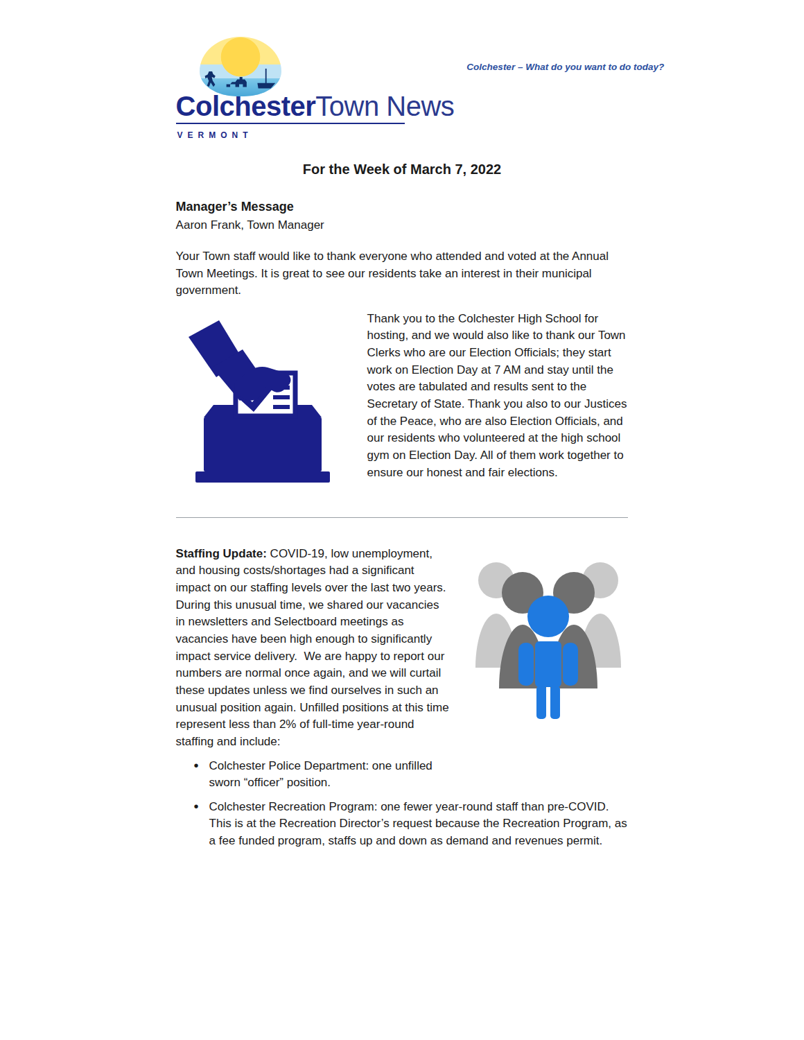Colchester Town News
VERMONT
Colchester – What do you want to do today?
For the Week of March 7, 2022
Manager’s Message
Aaron Frank, Town Manager
Your Town staff would like to thank everyone who attended and voted at the Annual Town Meetings. It is great to see our residents take an interest in their municipal government.
Thank you to the Colchester High School for hosting, and we would also like to thank our Town Clerks who are our Election Officials; they start work on Election Day at 7 AM and stay until the votes are tabulated and results sent to the Secretary of State. Thank you also to our Justices of the Peace, who are also Election Officials, and our residents who volunteered at the high school gym on Election Day. All of them work together to ensure our honest and fair elections.
Staffing Update: COVID-19, low unemployment, and housing costs/shortages had a significant impact on our staffing levels over the last two years. During this unusual time, we shared our vacancies in newsletters and Selectboard meetings as vacancies have been high enough to significantly impact service delivery. We are happy to report our numbers are normal once again, and we will curtail these updates unless we find ourselves in such an unusual position again. Unfilled positions at this time represent less than 2% of full-time year-round staffing and include:
Colchester Police Department: one unfilled sworn “officer” position.
Colchester Recreation Program: one fewer year-round staff than pre-COVID. This is at the Recreation Director’s request because the Recreation Program, as a fee funded program, staffs up and down as demand and revenues permit.